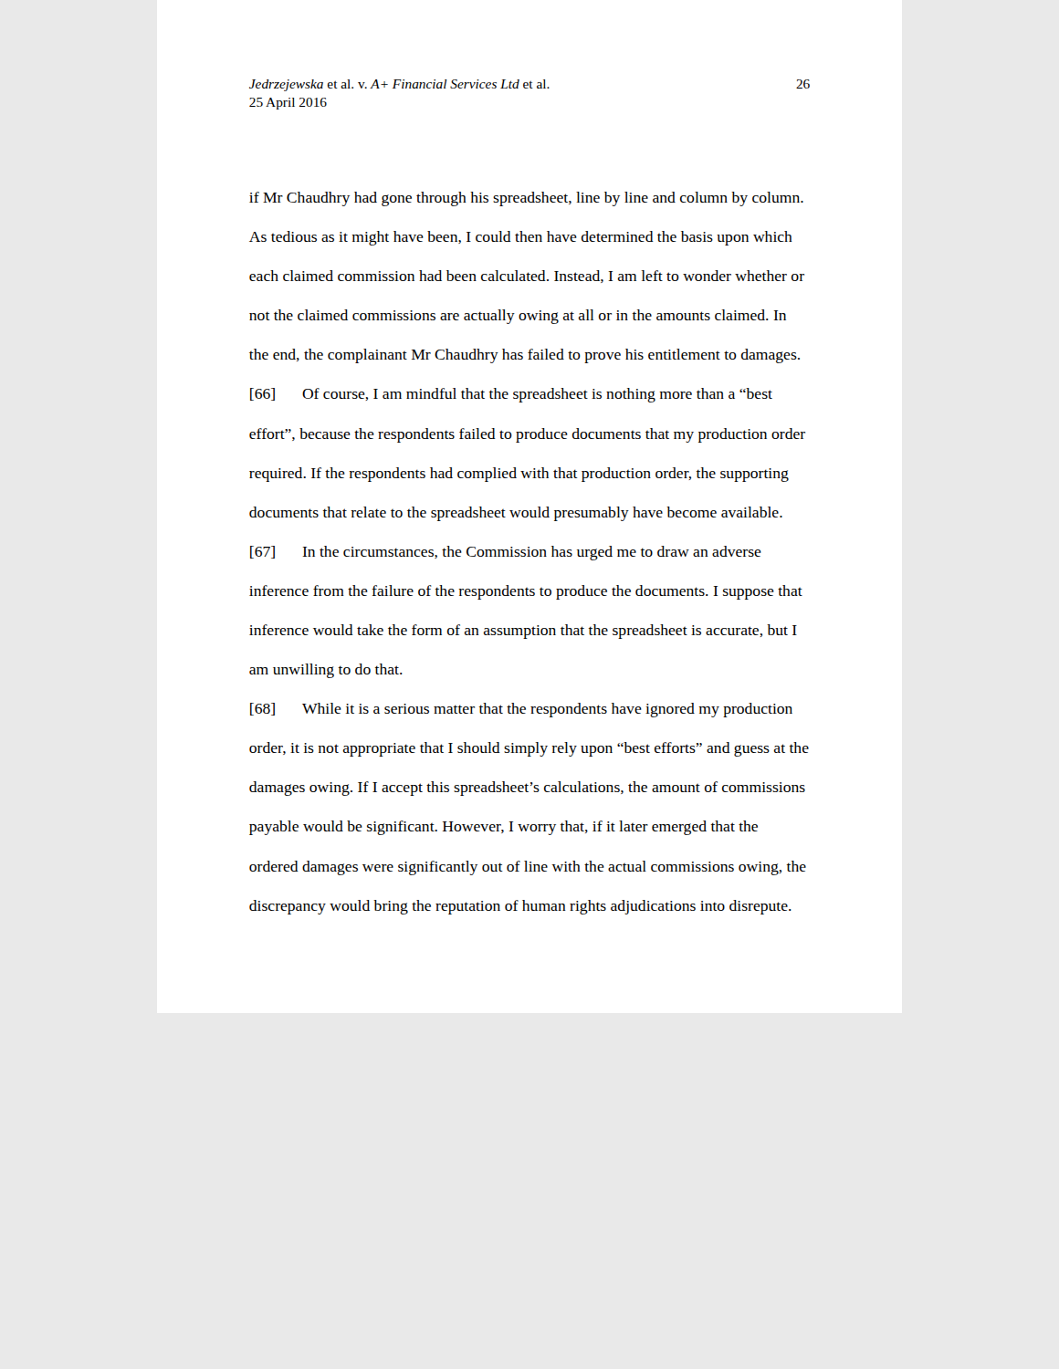26 Jedrzejewska et al. v. A+ Financial Services Ltd et al. 25 April 2016
if Mr Chaudhry had gone through his spreadsheet, line by line and column by column. As tedious as it might have been, I could then have determined the basis upon which each claimed commission had been calculated. Instead, I am left to wonder whether or not the claimed commissions are actually owing at all or in the amounts claimed. In the end, the complainant Mr Chaudhry has failed to prove his entitlement to damages.
[66] Of course, I am mindful that the spreadsheet is nothing more than a “best effort”, because the respondents failed to produce documents that my production order required. If the respondents had complied with that production order, the supporting documents that relate to the spreadsheet would presumably have become available.
[67] In the circumstances, the Commission has urged me to draw an adverse inference from the failure of the respondents to produce the documents. I suppose that inference would take the form of an assumption that the spreadsheet is accurate, but I am unwilling to do that.
[68] While it is a serious matter that the respondents have ignored my production order, it is not appropriate that I should simply rely upon “best efforts” and guess at the damages owing. If I accept this spreadsheet’s calculations, the amount of commissions payable would be significant. However, I worry that, if it later emerged that the ordered damages were significantly out of line with the actual commissions owing, the discrepancy would bring the reputation of human rights adjudications into disrepute.